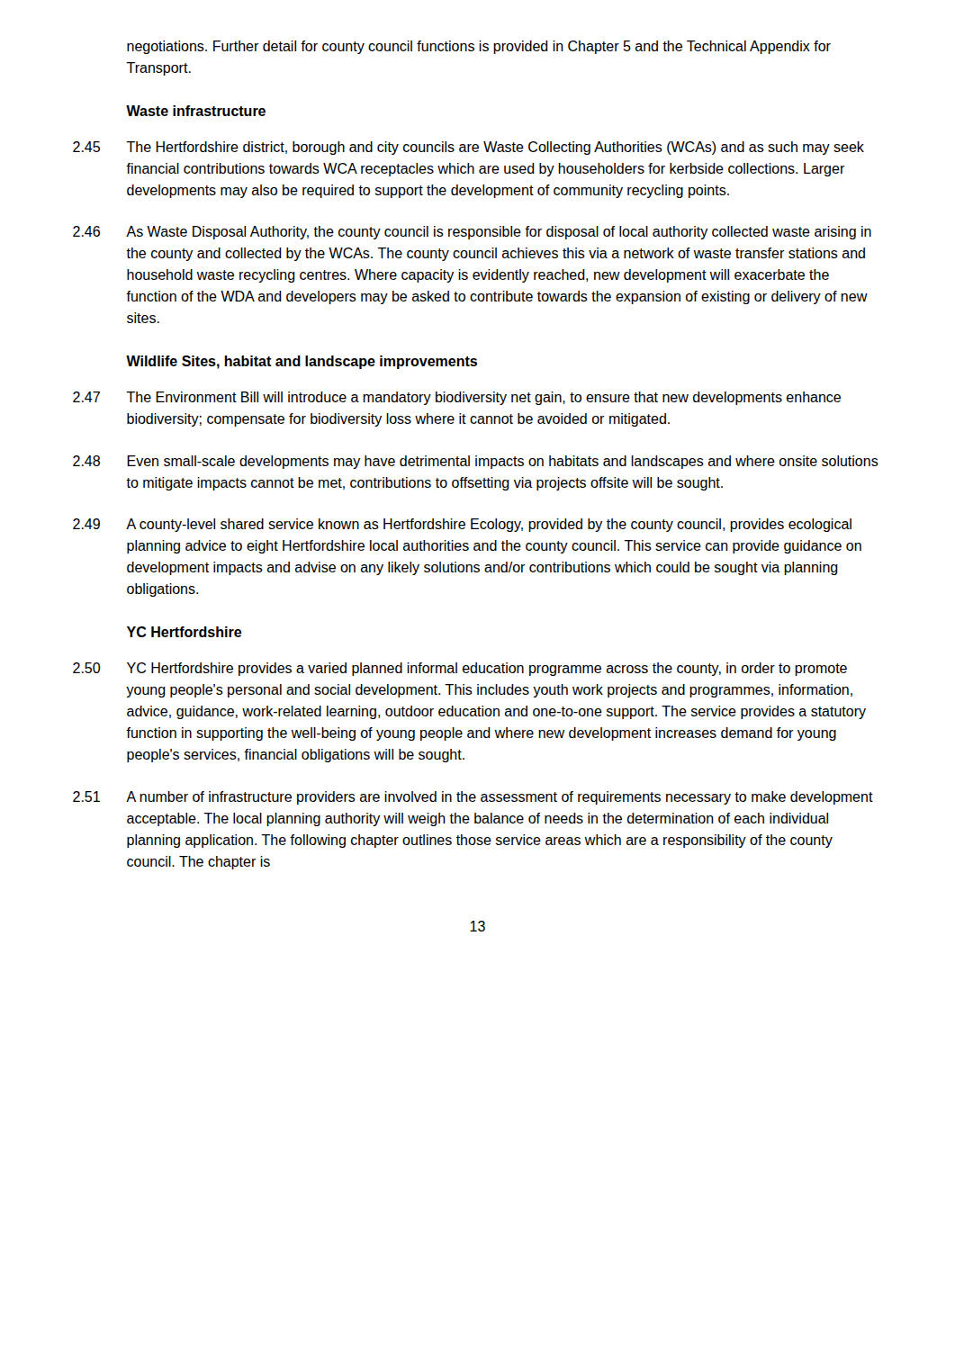negotiations. Further detail for county council functions is provided in Chapter 5 and the Technical Appendix for Transport.
Waste infrastructure
2.45 The Hertfordshire district, borough and city councils are Waste Collecting Authorities (WCAs) and as such may seek financial contributions towards WCA receptacles which are used by householders for kerbside collections. Larger developments may also be required to support the development of community recycling points.
2.46 As Waste Disposal Authority, the county council is responsible for disposal of local authority collected waste arising in the county and collected by the WCAs. The county council achieves this via a network of waste transfer stations and household waste recycling centres. Where capacity is evidently reached, new development will exacerbate the function of the WDA and developers may be asked to contribute towards the expansion of existing or delivery of new sites.
Wildlife Sites, habitat and landscape improvements
2.47 The Environment Bill will introduce a mandatory biodiversity net gain, to ensure that new developments enhance biodiversity; compensate for biodiversity loss where it cannot be avoided or mitigated.
2.48 Even small-scale developments may have detrimental impacts on habitats and landscapes and where onsite solutions to mitigate impacts cannot be met, contributions to offsetting via projects offsite will be sought.
2.49 A county-level shared service known as Hertfordshire Ecology, provided by the county council, provides ecological planning advice to eight Hertfordshire local authorities and the county council. This service can provide guidance on development impacts and advise on any likely solutions and/or contributions which could be sought via planning obligations.
YC Hertfordshire
2.50 YC Hertfordshire provides a varied planned informal education programme across the county, in order to promote young people's personal and social development. This includes youth work projects and programmes, information, advice, guidance, work-related learning, outdoor education and one-to-one support. The service provides a statutory function in supporting the well-being of young people and where new development increases demand for young people's services, financial obligations will be sought.
2.51 A number of infrastructure providers are involved in the assessment of requirements necessary to make development acceptable. The local planning authority will weigh the balance of needs in the determination of each individual planning application. The following chapter outlines those service areas which are a responsibility of the county council. The chapter is
13